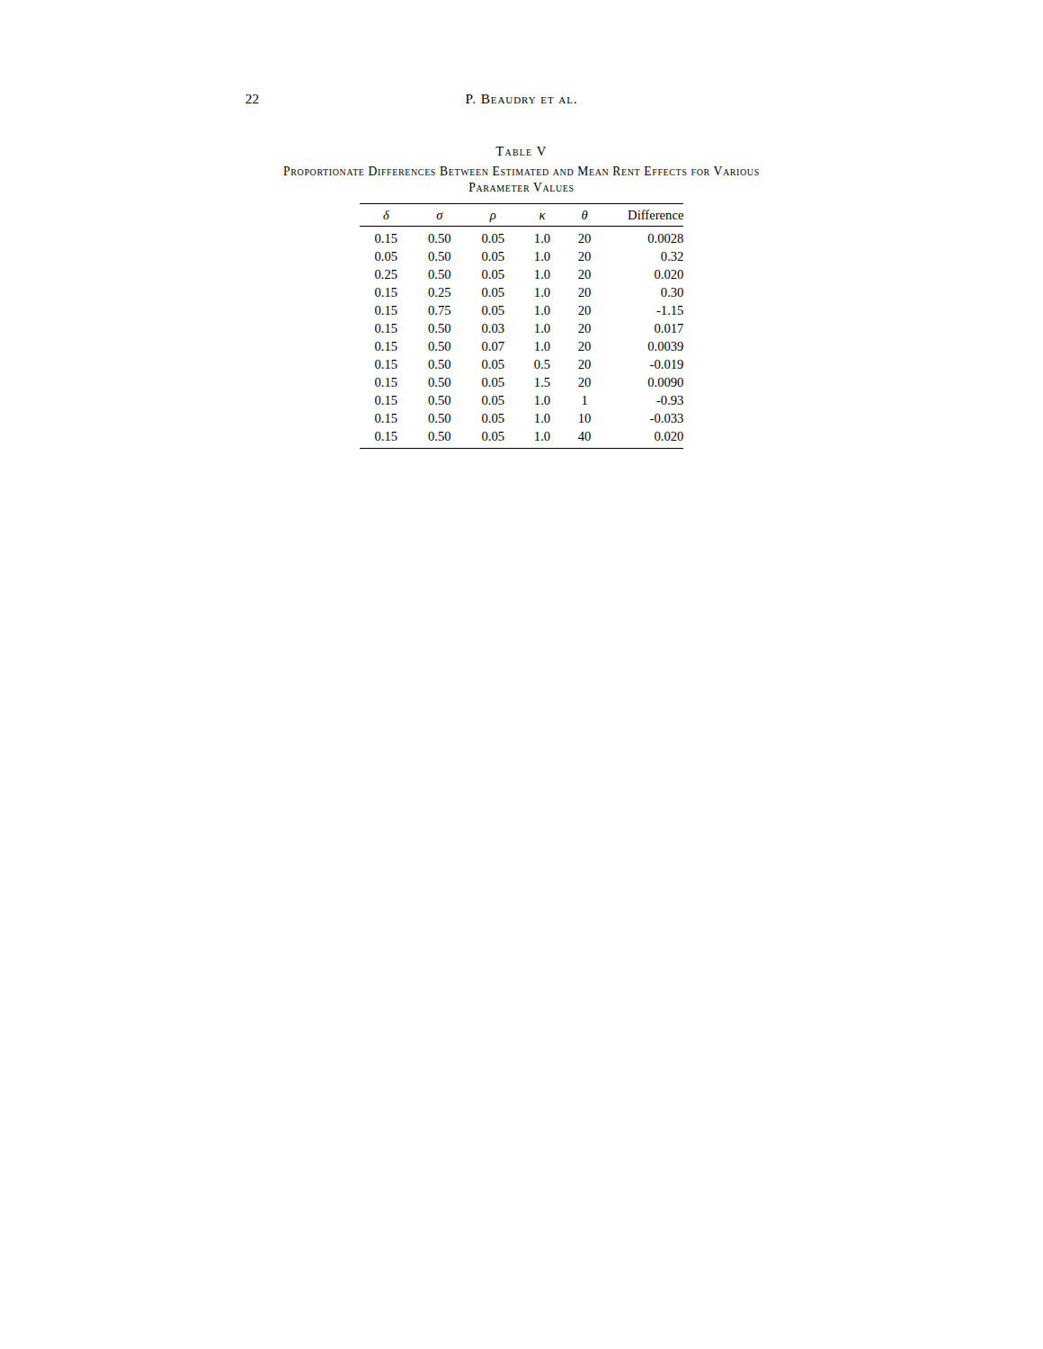22
P. Beaudry et al.
Table V
Proportionate Differences Between Estimated and Mean Rent Effects for Various Parameter Values
| δ | σ | ρ | κ | θ | Difference |
| --- | --- | --- | --- | --- | --- |
| 0.15 | 0.50 | 0.05 | 1.0 | 20 | 0.0028 |
| 0.05 | 0.50 | 0.05 | 1.0 | 20 | 0.32 |
| 0.25 | 0.50 | 0.05 | 1.0 | 20 | 0.020 |
| 0.15 | 0.25 | 0.05 | 1.0 | 20 | 0.30 |
| 0.15 | 0.75 | 0.05 | 1.0 | 20 | -1.15 |
| 0.15 | 0.50 | 0.03 | 1.0 | 20 | 0.017 |
| 0.15 | 0.50 | 0.07 | 1.0 | 20 | 0.0039 |
| 0.15 | 0.50 | 0.05 | 0.5 | 20 | -0.019 |
| 0.15 | 0.50 | 0.05 | 1.5 | 20 | 0.0090 |
| 0.15 | 0.50 | 0.05 | 1.0 | 1 | -0.93 |
| 0.15 | 0.50 | 0.05 | 1.0 | 10 | -0.033 |
| 0.15 | 0.50 | 0.05 | 1.0 | 40 | 0.020 |